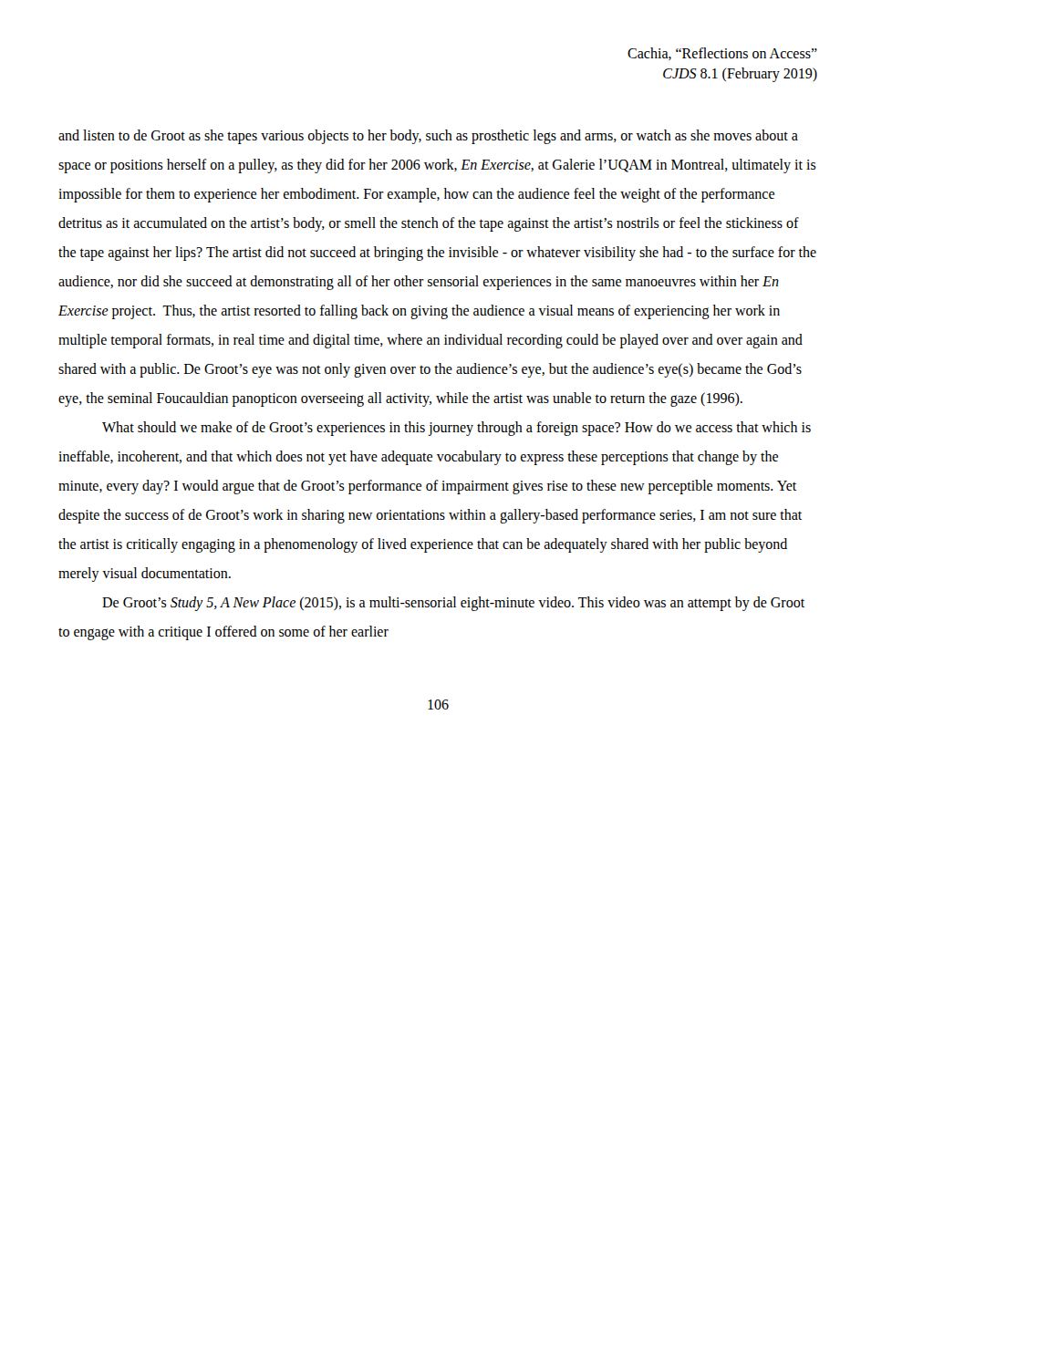Cachia, “Reflections on Access” CJDS 8.1 (February 2019)
and listen to de Groot as she tapes various objects to her body, such as prosthetic legs and arms, or watch as she moves about a space or positions herself on a pulley, as they did for her 2006 work, En Exercise, at Galerie l’UQAM in Montreal, ultimately it is impossible for them to experience her embodiment. For example, how can the audience feel the weight of the performance detritus as it accumulated on the artist’s body, or smell the stench of the tape against the artist’s nostrils or feel the stickiness of the tape against her lips? The artist did not succeed at bringing the invisible - or whatever visibility she had - to the surface for the audience, nor did she succeed at demonstrating all of her other sensorial experiences in the same manoeuvres within her En Exercise project. Thus, the artist resorted to falling back on giving the audience a visual means of experiencing her work in multiple temporal formats, in real time and digital time, where an individual recording could be played over and over again and shared with a public. De Groot’s eye was not only given over to the audience’s eye, but the audience’s eye(s) became the God’s eye, the seminal Foucauldian panopticon overseeing all activity, while the artist was unable to return the gaze (1996).
What should we make of de Groot’s experiences in this journey through a foreign space? How do we access that which is ineffable, incoherent, and that which does not yet have adequate vocabulary to express these perceptions that change by the minute, every day? I would argue that de Groot’s performance of impairment gives rise to these new perceptible moments. Yet despite the success of de Groot’s work in sharing new orientations within a gallery-based performance series, I am not sure that the artist is critically engaging in a phenomenology of lived experience that can be adequately shared with her public beyond merely visual documentation.
De Groot’s Study 5, A New Place (2015), is a multi-sensorial eight-minute video. This video was an attempt by de Groot to engage with a critique I offered on some of her earlier
106